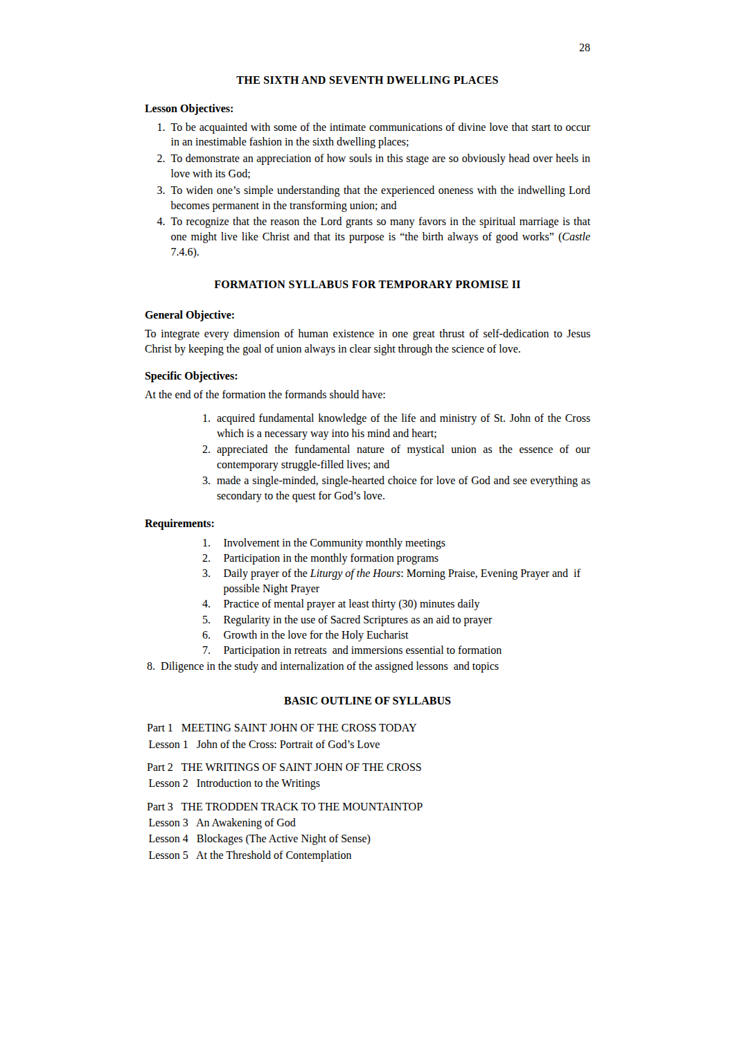28
THE SIXTH AND SEVENTH DWELLING PLACES
Lesson Objectives:
To be acquainted with some of the intimate communications of divine love that start to occur in an inestimable fashion in the sixth dwelling places;
To demonstrate an appreciation of how souls in this stage are so obviously head over heels in love with its God;
To widen one’s simple understanding that the experienced oneness with the indwelling Lord becomes permanent in the transforming union; and
To recognize that the reason the Lord grants so many favors in the spiritual marriage is that one might live like Christ and that its purpose is “the birth always of good works” (Castle 7.4.6).
FORMATION SYLLABUS FOR TEMPORARY PROMISE II
General Objective:
To integrate every dimension of human existence in one great thrust of self-dedication to Jesus Christ by keeping the goal of union always in clear sight through the science of love.
Specific Objectives:
At the end of the formation the formands should have:
acquired fundamental knowledge of the life and ministry of St. John of the Cross which is a necessary way into his mind and heart;
appreciated the fundamental nature of mystical union as the essence of our contemporary struggle-filled lives; and
made a single-minded, single-hearted choice for love of God and see everything as secondary to the quest for God’s love.
Requirements:
Involvement in the Community monthly meetings
Participation in the monthly formation programs
Daily prayer of the Liturgy of the Hours: Morning Praise, Evening Prayer and if possible Night Prayer
Practice of mental prayer at least thirty (30) minutes daily
Regularity in the use of Sacred Scriptures as an aid to prayer
Growth in the love for the Holy Eucharist
Participation in retreats and immersions essential to formation
8. Diligence in the study and internalization of the assigned lessons and topics
BASIC OUTLINE OF SYLLABUS
Part 1 MEETING SAINT JOHN OF THE CROSS TODAY
Lesson 1 John of the Cross: Portrait of God’s Love
Part 2 THE WRITINGS OF SAINT JOHN OF THE CROSS
Lesson 2 Introduction to the Writings
Part 3 THE TRODDEN TRACK TO THE MOUNTAINTOP
Lesson 3 An Awakening of God
Lesson 4 Blockages (The Active Night of Sense)
Lesson 5 At the Threshold of Contemplation